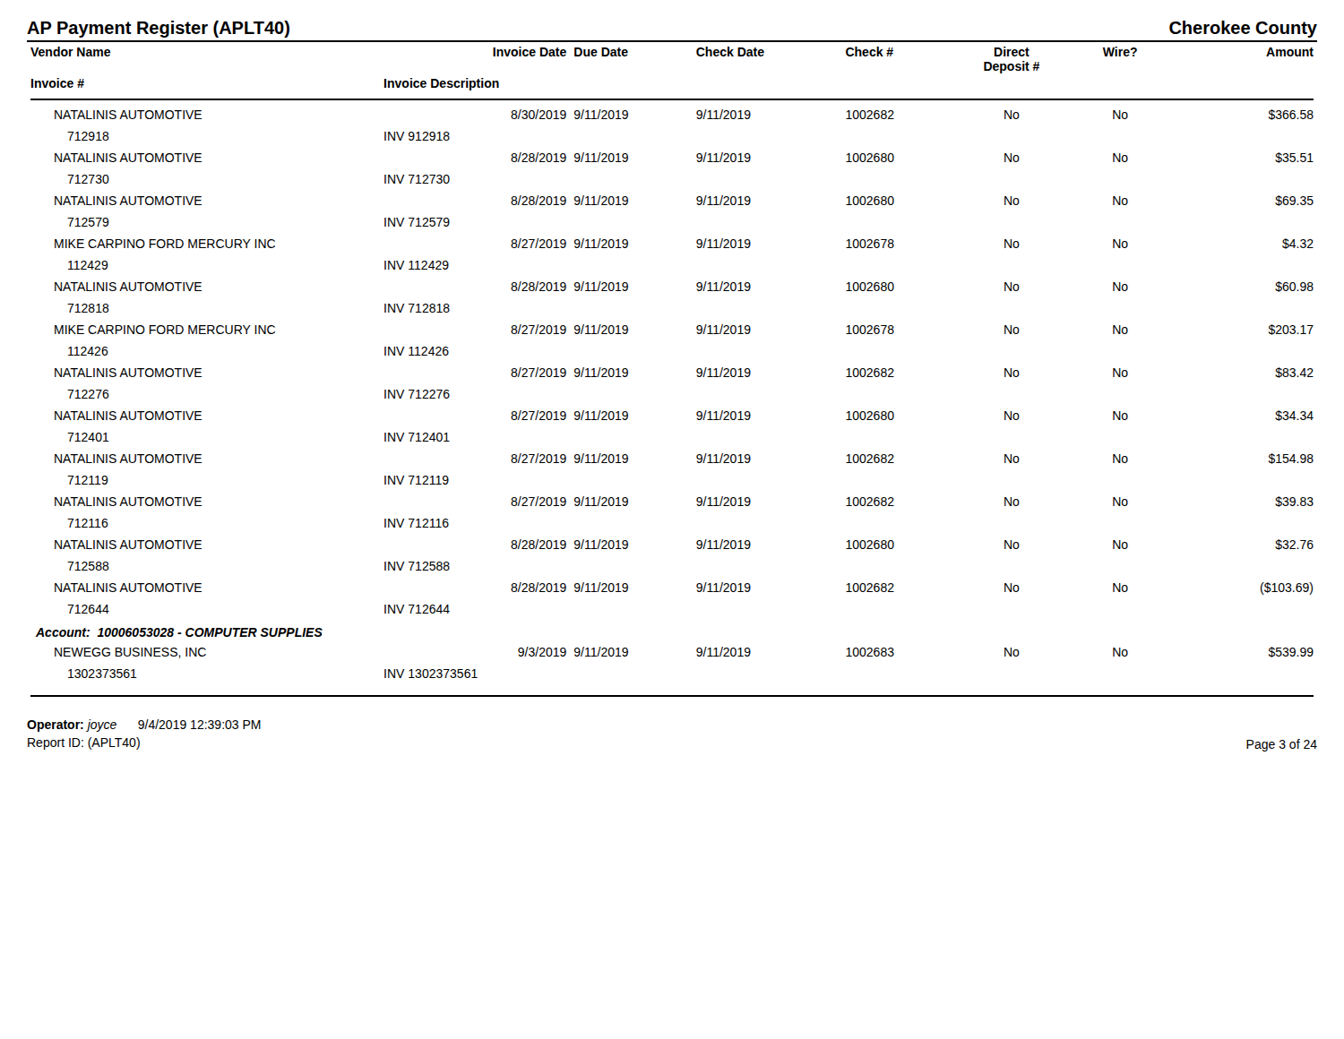AP Payment Register (APLT40)
Cherokee County
| Vendor Name | Invoice Date | Due Date | Check Date | Check # | Direct Deposit # | Wire? | Amount |
| --- | --- | --- | --- | --- | --- | --- | --- |
| Invoice # | Invoice Description |
| NATALINIS AUTOMOTIVE | 8/30/2019 | 9/11/2019 | 9/11/2019 | 1002682 | No | No | $366.58 |
| 712918 | INV 912918 |
| NATALINIS AUTOMOTIVE | 8/28/2019 | 9/11/2019 | 9/11/2019 | 1002680 | No | No | $35.51 |
| 712730 | INV 712730 |
| NATALINIS AUTOMOTIVE | 8/28/2019 | 9/11/2019 | 9/11/2019 | 1002680 | No | No | $69.35 |
| 712579 | INV 712579 |
| MIKE CARPINO FORD MERCURY INC | 8/27/2019 | 9/11/2019 | 9/11/2019 | 1002678 | No | No | $4.32 |
| 112429 | INV 112429 |
| NATALINIS AUTOMOTIVE | 8/28/2019 | 9/11/2019 | 9/11/2019 | 1002680 | No | No | $60.98 |
| 712818 | INV 712818 |
| MIKE CARPINO FORD MERCURY INC | 8/27/2019 | 9/11/2019 | 9/11/2019 | 1002678 | No | No | $203.17 |
| 112426 | INV 112426 |
| NATALINIS AUTOMOTIVE | 8/27/2019 | 9/11/2019 | 9/11/2019 | 1002682 | No | No | $83.42 |
| 712276 | INV 712276 |
| NATALINIS AUTOMOTIVE | 8/27/2019 | 9/11/2019 | 9/11/2019 | 1002680 | No | No | $34.34 |
| 712401 | INV 712401 |
| NATALINIS AUTOMOTIVE | 8/27/2019 | 9/11/2019 | 9/11/2019 | 1002682 | No | No | $154.98 |
| 712119 | INV 712119 |
| NATALINIS AUTOMOTIVE | 8/27/2019 | 9/11/2019 | 9/11/2019 | 1002682 | No | No | $39.83 |
| 712116 | INV 712116 |
| NATALINIS AUTOMOTIVE | 8/28/2019 | 9/11/2019 | 9/11/2019 | 1002680 | No | No | $32.76 |
| 712588 | INV 712588 |
| NATALINIS AUTOMOTIVE | 8/28/2019 | 9/11/2019 | 9/11/2019 | 1002682 | No | No | ($103.69) |
| 712644 | INV 712644 |
| Account: 10006053028 - COMPUTER SUPPLIES |
| NEWEGG BUSINESS, INC | 9/3/2019 | 9/11/2019 | 9/11/2019 | 1002683 | No | No | $539.99 |
| 1302373561 | INV 1302373561 |
Operator: joyce 9/4/2019 12:39:03 PM
Report ID: (APLT40)
Page 3 of 24